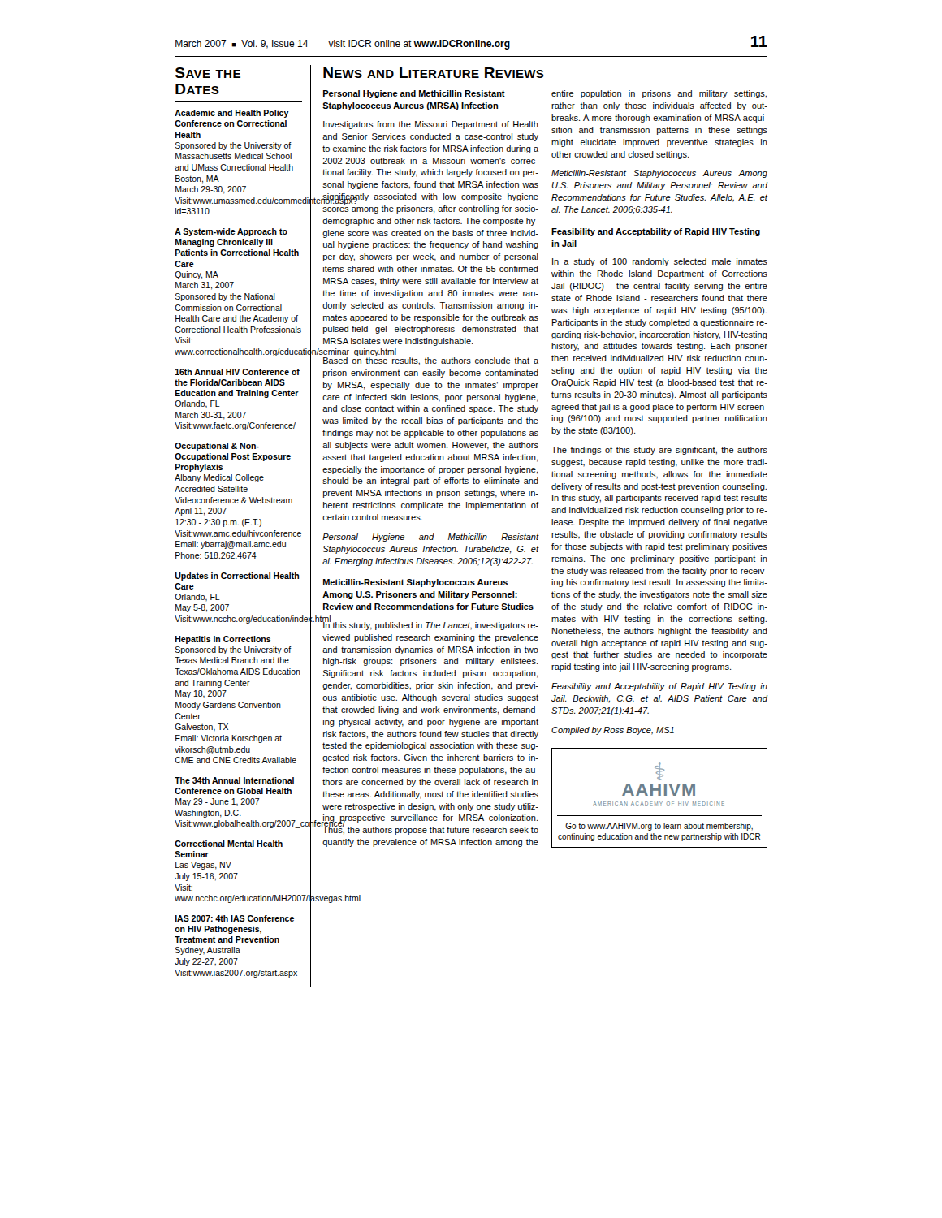March 2007 ■ Vol. 9, Issue 14
visit IDCR online at www.IDCRonline.org
11
SAVE THE
DATES
Academic and Health Policy Conference on Correctional Health
Sponsored by the University of Massachusetts Medical School and UMass Correctional Health
Boston, MA
March 29-30, 2007
Visit:www.umassmed.edu/commedinterior.aspx?id=33110
A System-wide Approach to Managing Chronically Ill Patients in Correctional Health Care
Quincy, MA
March 31, 2007
Sponsored by the National Commission on Correctional Health Care and the Academy of Correctional Health Professionals
Visit: www.correctionalhealth.org/education/seminar_quincy.html
16th Annual HIV Conference of the Florida/Caribbean AIDS Education and Training Center
Orlando, FL
March 30-31, 2007
Visit:www.faetc.org/Conference/
Occupational & Non-Occupational Post Exposure Prophylaxis
Albany Medical College
Accredited Satellite Videoconference & Webstream
April 11, 2007
12:30 - 2:30 p.m. (E.T.)
Visit:www.amc.edu/hivconference
Email: ybarraj@mail.amc.edu
Phone: 518.262.4674
Updates in Correctional Health Care
Orlando, FL
May 5-8, 2007
Visit:www.ncchc.org/education/index.html
Hepatitis in Corrections
Sponsored by the University of Texas Medical Branch and the Texas/Oklahoma AIDS Education and Training Center
May 18, 2007
Moody Gardens Convention Center
Galveston, TX
Email: Victoria Korschgen at vikorsch@utmb.edu
CME and CNE Credits Available
The 34th Annual International Conference on Global Health
May 29 - June 1, 2007
Washington, D.C.
Visit:www.globalhealth.org/2007_conference/
Correctional Mental Health Seminar
Las Vegas, NV
July 15-16, 2007
Visit:
www.ncchc.org/education/MH2007/lasvegas.html
IAS 2007: 4th IAS Conference on HIV Pathogenesis, Treatment and Prevention
Sydney, Australia
July 22-27, 2007
Visit:www.ias2007.org/start.aspx
NEWS AND LITERATURE REVIEWS
Personal Hygiene and Methicillin Resistant Staphylococcus Aureus (MRSA) Infection
Investigators from the Missouri Department of Health and Senior Services conducted a case-control study to examine the risk factors for MRSA infection during a 2002-2003 outbreak in a Missouri women's correctional facility. The study, which largely focused on personal hygiene factors, found that MRSA infection was significantly associated with low composite hygiene scores among the prisoners, after controlling for socio-demographic and other risk factors. The composite hygiene score was created on the basis of three individual hygiene practices: the frequency of hand washing per day, showers per week, and number of personal items shared with other inmates. Of the 55 confirmed MRSA cases, thirty were still available for interview at the time of investigation and 80 inmates were randomly selected as controls. Transmission among inmates appeared to be responsible for the outbreak as pulsed-field gel electrophoresis demonstrated that MRSA isolates were indistinguishable.
Based on these results, the authors conclude that a prison environment can easily become contaminated by MRSA, especially due to the inmates' improper care of infected skin lesions, poor personal hygiene, and close contact within a confined space. The study was limited by the recall bias of participants and the findings may not be applicable to other populations as all subjects were adult women. However, the authors assert that targeted education about MRSA infection, especially the importance of proper personal hygiene, should be an integral part of efforts to eliminate and prevent MRSA infections in prison settings, where inherent restrictions complicate the implementation of certain control measures.
Personal Hygiene and Methicillin Resistant Staphylococcus Aureus Infection. Turabelidze, G. et al. Emerging Infectious Diseases. 2006;12(3):422-27.
Meticillin-Resistant Staphylococcus Aureus Among U.S. Prisoners and Military Personnel: Review and Recommendations for Future Studies
In this study, published in The Lancet, investigators reviewed published research examining the prevalence and transmission dynamics of MRSA infection in two high-risk groups: prisoners and military enlistees. Significant risk factors included prison occupation, gender, comorbidities, prior skin infection, and previous antibiotic use. Although several studies suggest that crowded living and work environments, demanding physical activity, and poor hygiene are important risk factors, the authors found few studies that directly tested the epidemiological association with these suggested risk factors. Given the inherent barriers to infection control measures in these populations, the authors are concerned by the overall lack of research in these areas. Additionally, most of the identified studies were retrospective in design, with only one study utilizing prospective surveillance for MRSA colonization. Thus, the authors propose that future research seek to quantify the prevalence of MRSA infection among the entire population in prisons and military settings, rather than only those individuals affected by outbreaks. A more thorough examination of MRSA acquisition and transmission patterns in these settings might elucidate improved preventive strategies in other crowded and closed settings.
Meticillin-Resistant Staphylococcus Aureus Among U.S. Prisoners and Military Personnel: Review and Recommendations for Future Studies. Allelo, A.E. et al. The Lancet. 2006;6:335-41.
Feasibility and Acceptability of Rapid HIV Testing in Jail
In a study of 100 randomly selected male inmates within the Rhode Island Department of Corrections Jail (RIDOC) - the central facility serving the entire state of Rhode Island - researchers found that there was high acceptance of rapid HIV testing (95/100). Participants in the study completed a questionnaire regarding risk-behavior, incarceration history, HIV-testing history, and attitudes towards testing. Each prisoner then received individualized HIV risk reduction counseling and the option of rapid HIV testing via the OraQuick Rapid HIV test (a blood-based test that returns results in 20-30 minutes). Almost all participants agreed that jail is a good place to perform HIV screening (96/100) and most supported partner notification by the state (83/100).
The findings of this study are significant, the authors suggest, because rapid testing, unlike the more traditional screening methods, allows for the immediate delivery of results and post-test prevention counseling. In this study, all participants received rapid test results and individualized risk reduction counseling prior to release. Despite the improved delivery of final negative results, the obstacle of providing confirmatory results for those subjects with rapid test preliminary positives remains. The one preliminary positive participant in the study was released from the facility prior to receiving his confirmatory test result. In assessing the limitations of the study, the investigators note the small size of the study and the relative comfort of RIDOC inmates with HIV testing in the corrections setting. Nonetheless, the authors highlight the feasibility and overall high acceptance of rapid HIV testing and suggest that further studies are needed to incorporate rapid testing into jail HIV-screening programs.
Feasibility and Acceptability of Rapid HIV Testing in Jail. Beckwith, C.G. et al. AIDS Patient Care and STDs. 2007;21(1):41-47.
Compiled by Ross Boyce, MS1
⚕
AAHIVM
American Academy of HIV Medicine
Go to www.AAHIVM.org to learn about membership, continuing education and the new partnership with IDCR